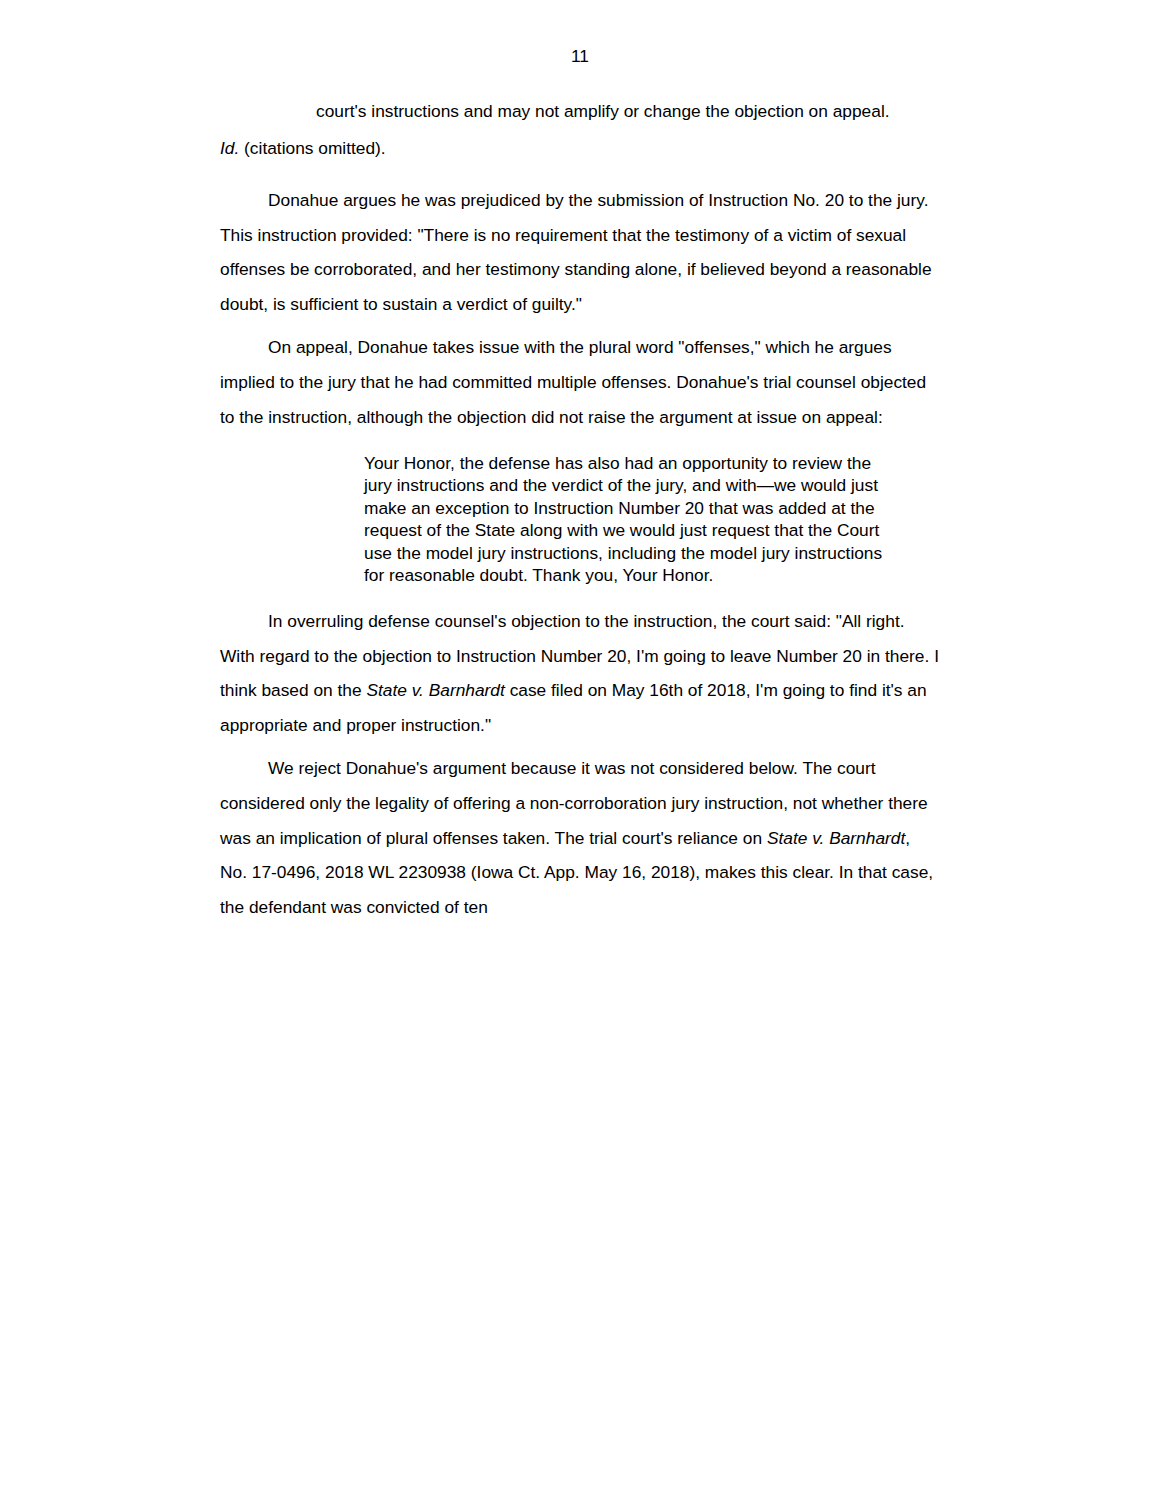11
court's instructions and may not amplify or change the objection on appeal.
Id. (citations omitted).
Donahue argues he was prejudiced by the submission of Instruction No. 20 to the jury. This instruction provided: "There is no requirement that the testimony of a victim of sexual offenses be corroborated, and her testimony standing alone, if believed beyond a reasonable doubt, is sufficient to sustain a verdict of guilty."
On appeal, Donahue takes issue with the plural word "offenses," which he argues implied to the jury that he had committed multiple offenses. Donahue's trial counsel objected to the instruction, although the objection did not raise the argument at issue on appeal:
Your Honor, the defense has also had an opportunity to review the jury instructions and the verdict of the jury, and with—we would just make an exception to Instruction Number 20 that was added at the request of the State along with we would just request that the Court use the model jury instructions, including the model jury instructions for reasonable doubt. Thank you, Your Honor.
In overruling defense counsel's objection to the instruction, the court said: "All right. With regard to the objection to Instruction Number 20, I'm going to leave Number 20 in there. I think based on the State v. Barnhardt case filed on May 16th of 2018, I'm going to find it's an appropriate and proper instruction."
We reject Donahue's argument because it was not considered below. The court considered only the legality of offering a non-corroboration jury instruction, not whether there was an implication of plural offenses taken. The trial court's reliance on State v. Barnhardt, No. 17-0496, 2018 WL 2230938 (Iowa Ct. App. May 16, 2018), makes this clear. In that case, the defendant was convicted of ten